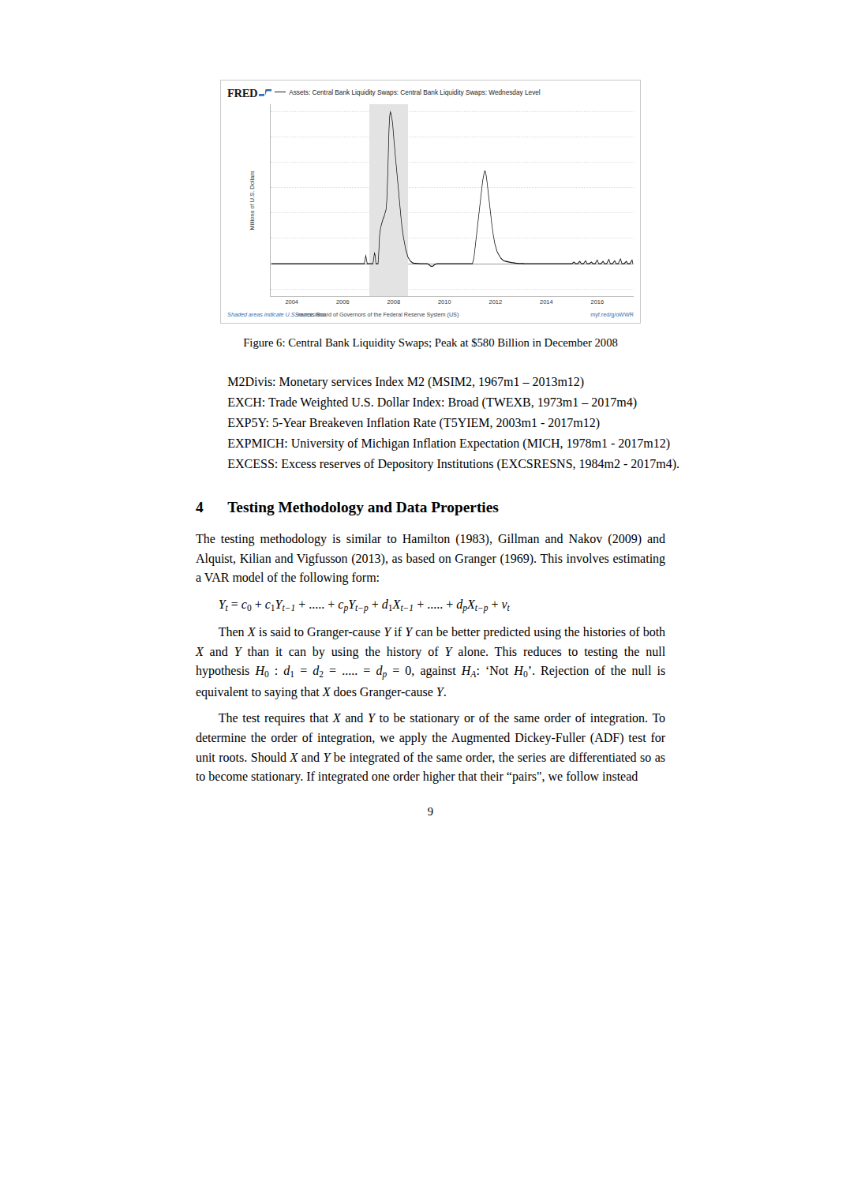FRED Assets: Central Bank Liquidity Swaps: Central Bank Liquidity Swaps: Wednesday Level
Millions of U.S. Dollars
600,000
500,000
400,000
300,000
200,000
100,000
0
-100,000
2004 2006 2008 2010 2012 2014 2016
Shaded areas indicate U.S. recessions Source: Board of Governors of the Federal Reserve System (US) myf.red/g/oWWR
Figure 6: Central Bank Liquidity Swaps; Peak at $580 Billion in December 2008
M2Divis: Monetary services Index M2 (MSIM2, 1967m1 – 2013m12)
EXCH: Trade Weighted U.S. Dollar Index: Broad (TWEXB, 1973m1 – 2017m4)
EXP5Y: 5-Year Breakeven Inflation Rate (T5YIEM, 2003m1 - 2017m12)
EXPMICH: University of Michigan Inflation Expectation (MICH, 1978m1 - 2017m12)
EXCESS: Excess reserves of Depository Institutions (EXCSRESNS, 1984m2 - 2017m4).
4 Testing Methodology and Data Properties
The testing methodology is similar to Hamilton (1983), Gillman and Nakov (2009) and Alquist, Kilian and Vigfusson (2013), as based on Granger (1969). This involves estimating a VAR model of the following form:
Yt = c0 + c1Yt−1 + ..... + cpYt−p + d1Xt−1 + ..... + dpXt−p + vt
Then X is said to Granger-cause Y if Y can be better predicted using the histories of both X and Y than it can by using the history of Y alone. This reduces to testing the null hypothesis H0 : d1 = d2 = ..... = dp = 0, against HA: ‘Not H0’. Rejection of the null is equivalent to saying that X does Granger-cause Y.
The test requires that X and Y to be stationary or of the same order of integration. To determine the order of integration, we apply the Augmented Dickey-Fuller (ADF) test for unit roots. Should X and Y be integrated of the same order, the series are differentiated so as to become stationary. If integrated one order higher that their “pairs", we follow instead
9